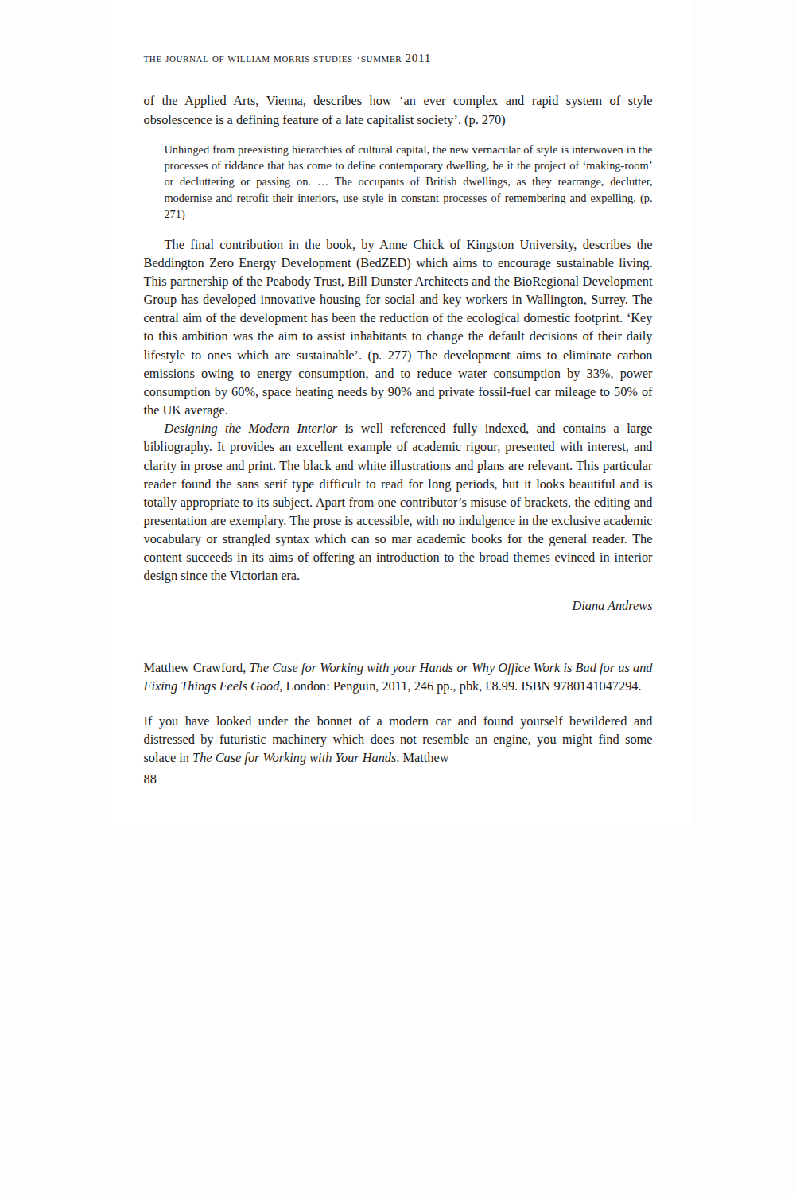the journal of william morris studies ·summer 2011
of the Applied Arts, Vienna, describes how ‘an ever complex and rapid system of style obsolescence is a defining feature of a late capitalist society’. (p. 270)
Unhinged from preexisting hierarchies of cultural capital, the new vernacular of style is interwoven in the processes of riddance that has come to define contemporary dwelling, be it the project of ‘making-room’ or decluttering or passing on. … The occupants of British dwellings, as they rearrange, declutter, modernise and retrofit their interiors, use style in constant processes of remembering and expelling. (p. 271)
The final contribution in the book, by Anne Chick of Kingston University, describes the Beddington Zero Energy Development (BedZED) which aims to encourage sustainable living. This partnership of the Peabody Trust, Bill Dunster Architects and the BioRegional Development Group has developed innovative housing for social and key workers in Wallington, Surrey. The central aim of the development has been the reduction of the ecological domestic footprint. ‘Key to this ambition was the aim to assist inhabitants to change the default decisions of their daily lifestyle to ones which are sustainable’. (p. 277) The development aims to eliminate carbon emissions owing to energy consumption, and to reduce water consumption by 33%, power consumption by 60%, space heating needs by 90% and private fossil-fuel car mileage to 50% of the UK average.
Designing the Modern Interior is well referenced fully indexed, and contains a large bibliography. It provides an excellent example of academic rigour, presented with interest, and clarity in prose and print. The black and white illustrations and plans are relevant. This particular reader found the sans serif type difficult to read for long periods, but it looks beautiful and is totally appropriate to its subject. Apart from one contributor’s misuse of brackets, the editing and presentation are exemplary. The prose is accessible, with no indulgence in the exclusive academic vocabulary or strangled syntax which can so mar academic books for the general reader. The content succeeds in its aims of offering an introduction to the broad themes evinced in interior design since the Victorian era.
Diana Andrews
Matthew Crawford, The Case for Working with your Hands or Why Office Work is Bad for us and Fixing Things Feels Good, London: Penguin, 2011, 246 pp., pbk, £8.99. ISBN 9780141047294.
If you have looked under the bonnet of a modern car and found yourself bewildered and distressed by futuristic machinery which does not resemble an engine, you might find some solace in The Case for Working with Your Hands. Matthew
88